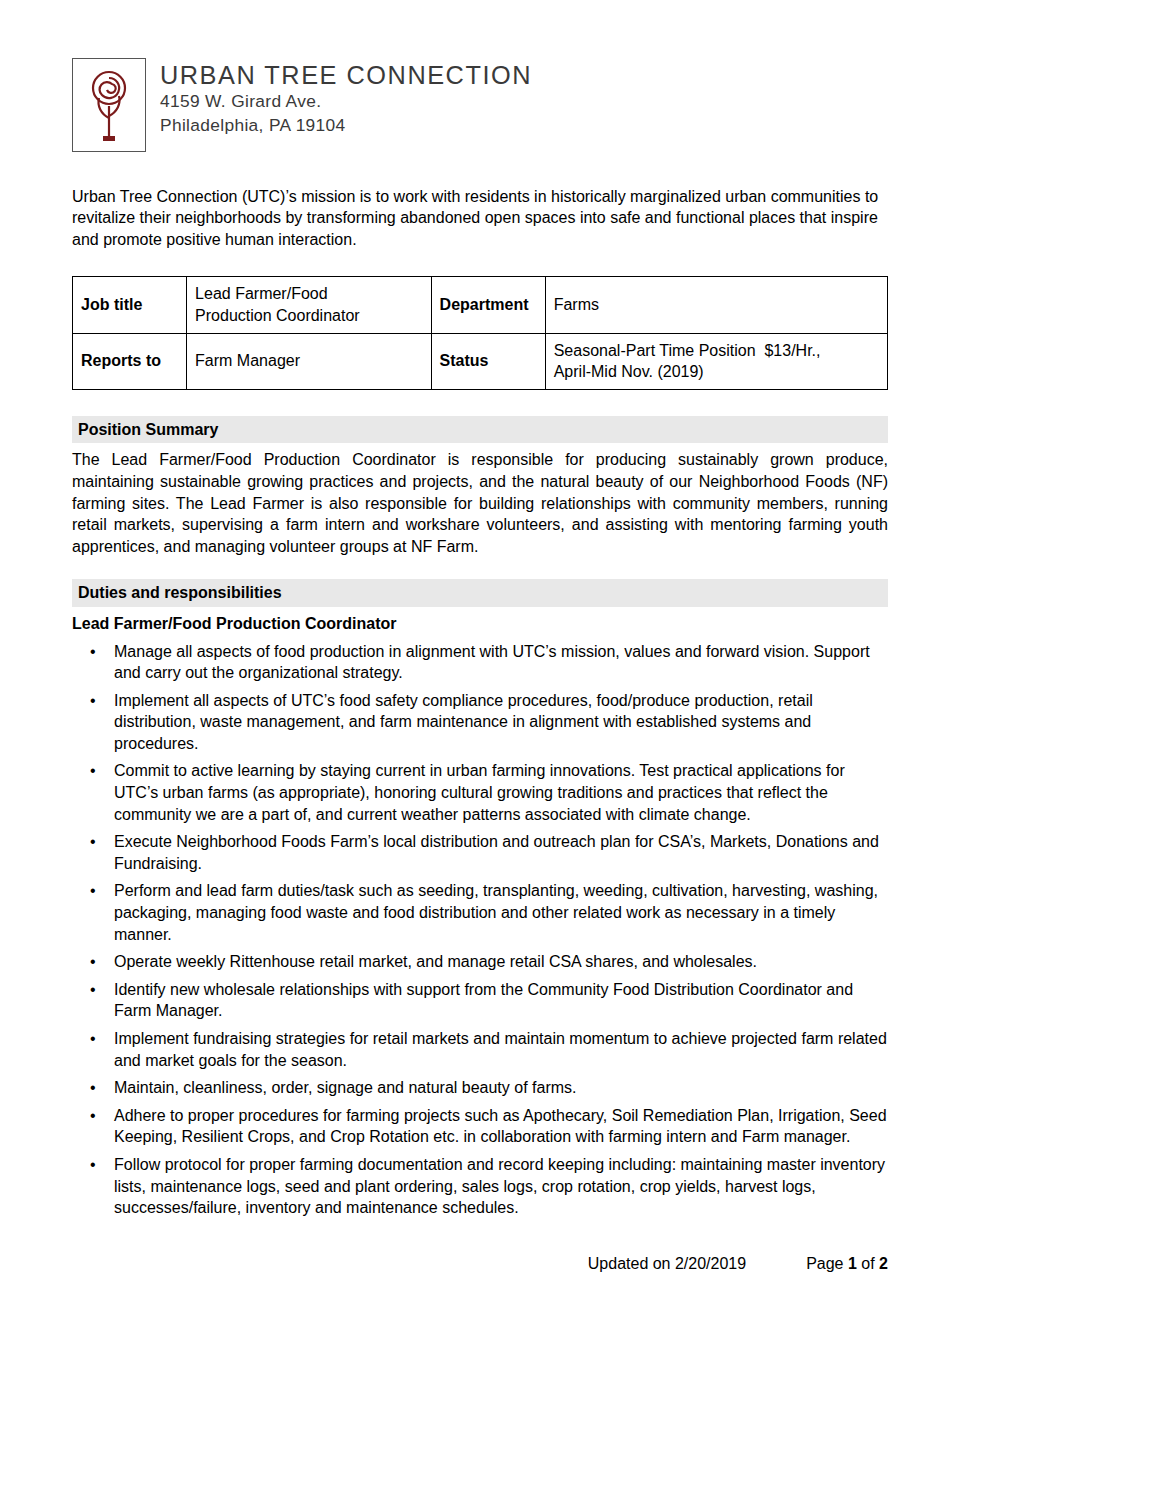URBAN TREE CONNECTION
4159 W. Girard Ave.
Philadelphia, PA 19104
Urban Tree Connection (UTC)’s mission is to work with residents in historically marginalized urban communities to revitalize their neighborhoods by transforming abandoned open spaces into safe and functional places that inspire and promote positive human interaction.
| Job title | Lead Farmer/Food Production Coordinator | Department | Farms |
| Reports to | Farm Manager | Status | Seasonal-Part Time Position $13/Hr., April-Mid Nov. (2019) |
Position Summary
The Lead Farmer/Food Production Coordinator is responsible for producing sustainably grown produce, maintaining sustainable growing practices and projects, and the natural beauty of our Neighborhood Foods (NF) farming sites. The Lead Farmer is also responsible for building relationships with community members, running retail markets, supervising a farm intern and workshare volunteers, and assisting with mentoring farming youth apprentices, and managing volunteer groups at NF Farm.
Duties and responsibilities
Lead Farmer/Food Production Coordinator
Manage all aspects of food production in alignment with UTC’s mission, values and forward vision. Support and carry out the organizational strategy.
Implement all aspects of UTC’s food safety compliance procedures, food/produce production, retail distribution, waste management, and farm maintenance in alignment with established systems and procedures.
Commit to active learning by staying current in urban farming innovations. Test practical applications for UTC’s urban farms (as appropriate), honoring cultural growing traditions and practices that reflect the community we are a part of, and current weather patterns associated with climate change.
Execute Neighborhood Foods Farm’s local distribution and outreach plan for CSA’s, Markets, Donations and Fundraising.
Perform and lead farm duties/task such as seeding, transplanting, weeding, cultivation, harvesting, washing, packaging, managing food waste and food distribution and other related work as necessary in a timely manner.
Operate weekly Rittenhouse retail market, and manage retail CSA shares, and wholesales.
Identify new wholesale relationships with support from the Community Food Distribution Coordinator and Farm Manager.
Implement fundraising strategies for retail markets and maintain momentum to achieve projected farm related and market goals for the season.
Maintain, cleanliness, order, signage and natural beauty of farms.
Adhere to proper procedures for farming projects such as Apothecary, Soil Remediation Plan, Irrigation, Seed Keeping, Resilient Crops, and Crop Rotation etc. in collaboration with farming intern and Farm manager.
Follow protocol for proper farming documentation and record keeping including: maintaining master inventory lists, maintenance logs, seed and plant ordering, sales logs, crop rotation, crop yields, harvest logs, successes/failure, inventory and maintenance schedules.
Updated on 2/20/2019 Page 1 of 2